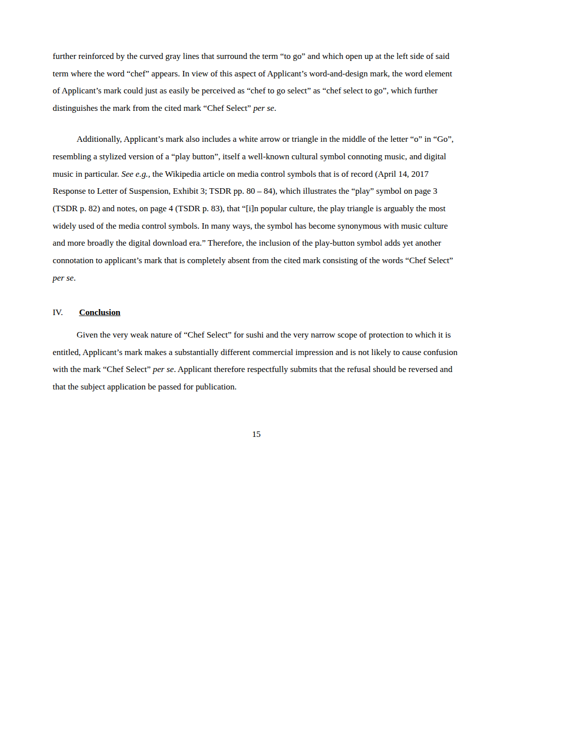further reinforced by the curved gray lines that surround the term “to go” and which open up at the left side of said term where the word “chef” appears. In view of this aspect of Applicant’s word-and-design mark, the word element of Applicant’s mark could just as easily be perceived as “chef to go select” as “chef select to go”, which further distinguishes the mark from the cited mark “Chef Select” per se.
Additionally, Applicant’s mark also includes a white arrow or triangle in the middle of the letter “o” in “Go”, resembling a stylized version of a “play button”, itself a well-known cultural symbol connoting music, and digital music in particular. See e.g., the Wikipedia article on media control symbols that is of record (April 14, 2017 Response to Letter of Suspension, Exhibit 3; TSDR pp. 80 – 84), which illustrates the “play” symbol on page 3 (TSDR p. 82) and notes, on page 4 (TSDR p. 83), that “[i]n popular culture, the play triangle is arguably the most widely used of the media control symbols. In many ways, the symbol has become synonymous with music culture and more broadly the digital download era.” Therefore, the inclusion of the play-button symbol adds yet another connotation to applicant’s mark that is completely absent from the cited mark consisting of the words “Chef Select” per se.
IV. Conclusion
Given the very weak nature of “Chef Select” for sushi and the very narrow scope of protection to which it is entitled, Applicant’s mark makes a substantially different commercial impression and is not likely to cause confusion with the mark “Chef Select” per se. Applicant therefore respectfully submits that the refusal should be reversed and that the subject application be passed for publication.
15